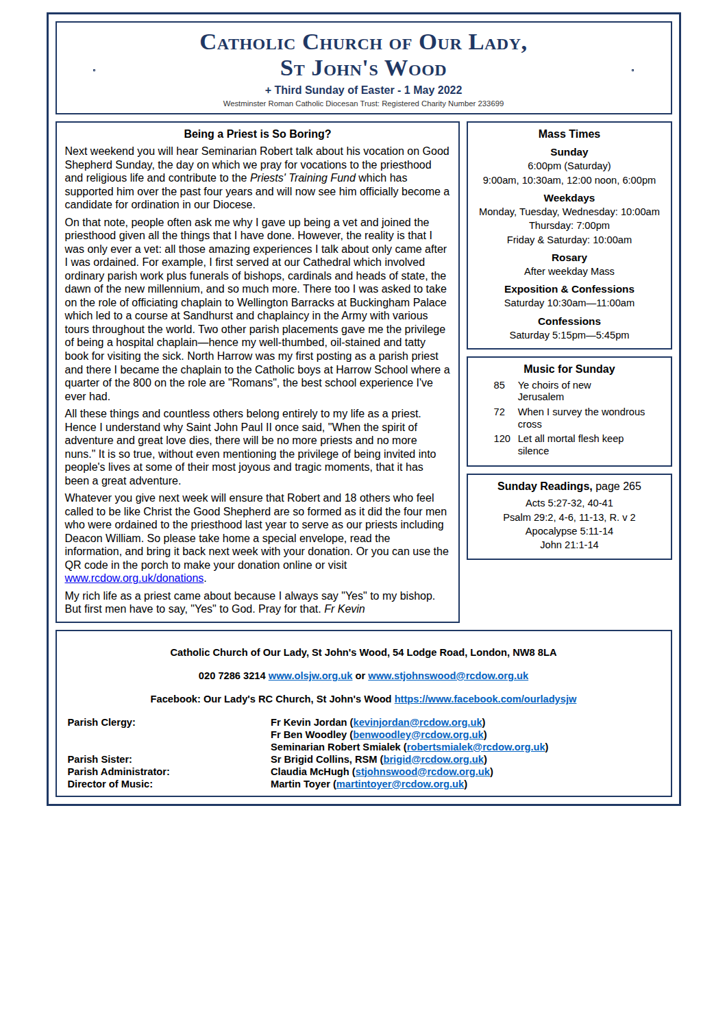Catholic Church of Our Lady,
St John's Wood
+ Third Sunday of Easter - 1 May 2022
Westminster Roman Catholic Diocesan Trust: Registered Charity Number 233699
Being a Priest is So Boring?
Next weekend you will hear Seminarian Robert talk about his vocation on Good Shepherd Sunday, the day on which we pray for vocations to the priesthood and religious life and contribute to the Priests' Training Fund which has supported him over the past four years and will now see him officially become a candidate for ordination in our Diocese.
On that note, people often ask me why I gave up being a vet and joined the priesthood given all the things that I have done. However, the reality is that I was only ever a vet: all those amazing experiences I talk about only came after I was ordained. For example, I first served at our Cathedral which involved ordinary parish work plus funerals of bishops, cardinals and heads of state, the dawn of the new millennium, and so much more. There too I was asked to take on the role of officiating chaplain to Wellington Barracks at Buckingham Palace which led to a course at Sandhurst and chaplaincy in the Army with various tours throughout the world. Two other parish placements gave me the privilege of being a hospital chaplain—hence my well-thumbed, oil-stained and tatty book for visiting the sick. North Harrow was my first posting as a parish priest and there I became the chaplain to the Catholic boys at Harrow School where a quarter of the 800 on the role are "Romans", the best school experience I've ever had.
All these things and countless others belong entirely to my life as a priest. Hence I understand why Saint John Paul II once said, "When the spirit of adventure and great love dies, there will be no more priests and no more nuns." It is so true, without even mentioning the privilege of being invited into people's lives at some of their most joyous and tragic moments, that it has been a great adventure.
Whatever you give next week will ensure that Robert and 18 others who feel called to be like Christ the Good Shepherd are so formed as it did the four men who were ordained to the priesthood last year to serve as our priests including Deacon William. So please take home a special envelope, read the information, and bring it back next week with your donation. Or you can use the QR code in the porch to make your donation online or visit www.rcdow.org.uk/donations.
My rich life as a priest came about because I always say "Yes" to my bishop. But first men have to say, "Yes" to God. Pray for that. Fr Kevin
Mass Times
Sunday
6:00pm (Saturday)
9:00am, 10:30am, 12:00 noon, 6:00pm
Weekdays
Monday, Tuesday, Wednesday: 10:00am
Thursday: 7:00pm
Friday & Saturday: 10:00am
Rosary
After weekday Mass
Exposition & Confessions
Saturday 10:30am—11:00am
Confessions
Saturday 5:15pm—5:45pm
Music for Sunday
85 Ye choirs of newJerusalem
72 When I survey the wondrouscross
120 Let all mortal flesh keepsilence
Sunday Readings, page 265
Acts 5:27-32, 40-41
Psalm 29:2, 4-6, 11-13, R. v 2
Apocalypse 5:11-14
John 21:1-14
Catholic Church of Our Lady, St John's Wood, 54 Lodge Road, London, NW8 8LA
020 7286 3214 www.olsjw.org.uk or www.stjohnswood@rcdow.org.uk
Facebook: Our Lady's RC Church, St John's Wood https://www.facebook.com/ourladysjw
| Parish Clergy: | Fr Kevin Jordan ( kevinjordan@rcdow.org.uk ) |
| | Fr Ben Woodley ( benwoodley@rcdow.org.uk ) |
| | Seminarian Robert Smialek ( robertsmialek@rcdow.org.uk ) |
| Parish Sister: | Sr Brigid Collins, RSM ( brigid@rcdow.org.uk ) |
| Parish Administrator: | Claudia McHugh ( stjohnswood@rcdow.org.uk ) |
| Director of Music: | Martin Toyer ( martintoyer@rcdow.org.uk ) |